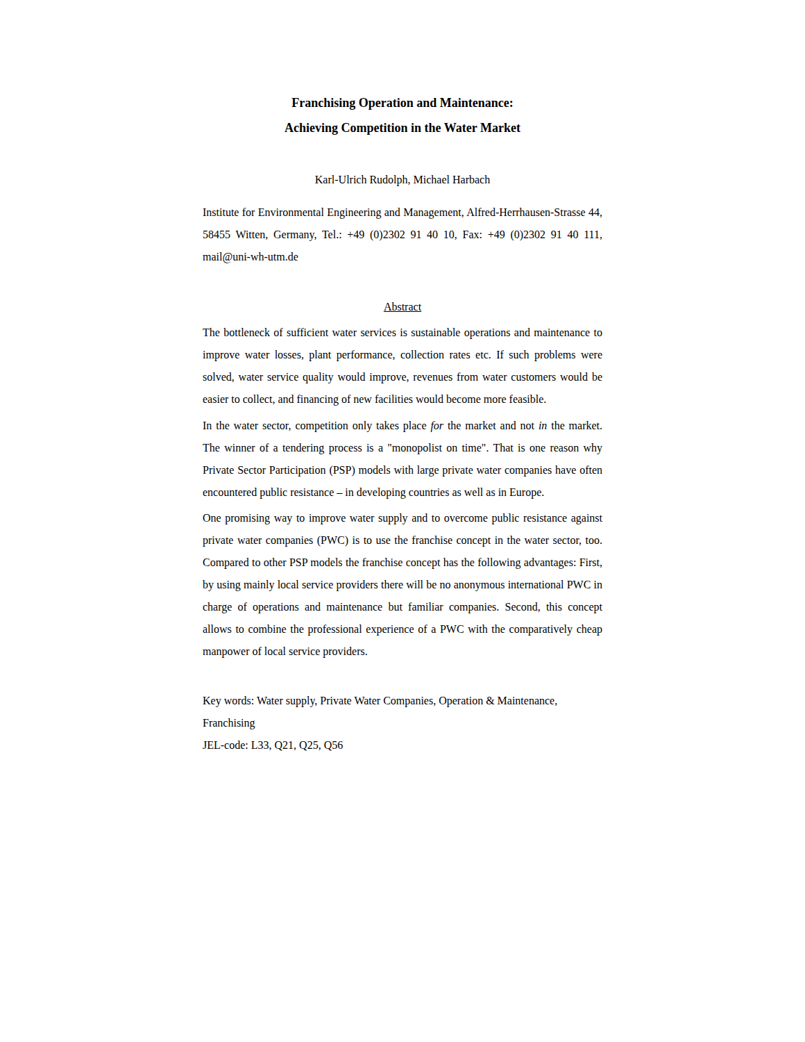Franchising Operation and Maintenance: Achieving Competition in the Water Market
Karl-Ulrich Rudolph, Michael Harbach
Institute for Environmental Engineering and Management, Alfred-Herrhausen-Strasse 44, 58455 Witten, Germany, Tel.: +49 (0)2302 91 40 10, Fax: +49 (0)2302 91 40 111, mail@uni-wh-utm.de
Abstract
The bottleneck of sufficient water services is sustainable operations and maintenance to improve water losses, plant performance, collection rates etc. If such problems were solved, water service quality would improve, revenues from water customers would be easier to collect, and financing of new facilities would become more feasible.
In the water sector, competition only takes place for the market and not in the market. The winner of a tendering process is a "monopolist on time". That is one reason why Private Sector Participation (PSP) models with large private water companies have often encountered public resistance – in developing countries as well as in Europe.
One promising way to improve water supply and to overcome public resistance against private water companies (PWC) is to use the franchise concept in the water sector, too. Compared to other PSP models the franchise concept has the following advantages: First, by using mainly local service providers there will be no anonymous international PWC in charge of operations and maintenance but familiar companies. Second, this concept allows to combine the professional experience of a PWC with the comparatively cheap manpower of local service providers.
Key words: Water supply, Private Water Companies, Operation & Maintenance, Franchising JEL-code: L33, Q21, Q25, Q56